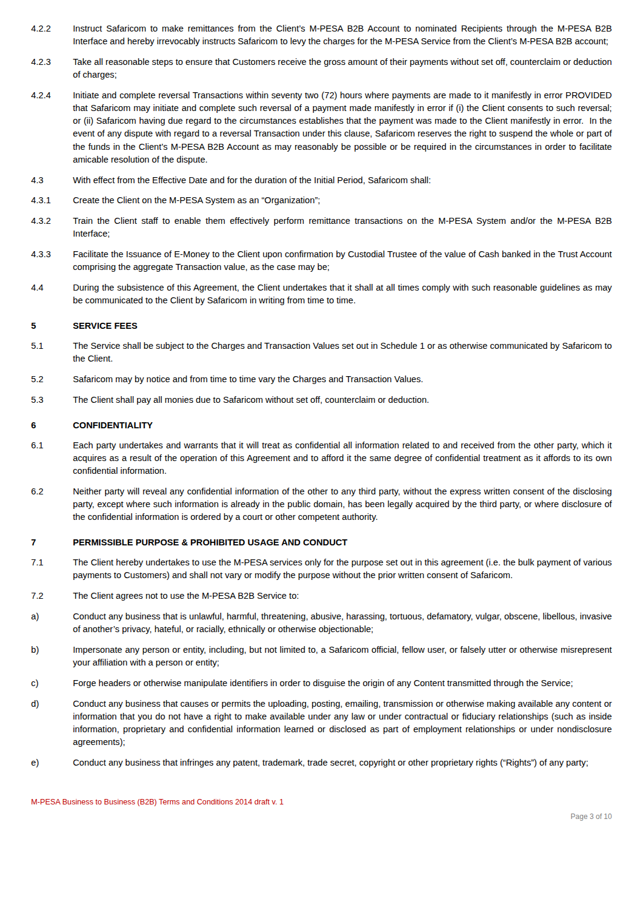4.2.2
Instruct Safaricom to make remittances from the Client’s M-PESA B2B Account to nominated Recipients through the M-PESA B2B Interface and hereby irrevocably instructs Safaricom to levy the charges for the M-PESA Service from the Client’s M-PESA B2B account;
4.2.3
Take all reasonable steps to ensure that Customers receive the gross amount of their payments without set off, counterclaim or deduction of charges;
4.2.4
Initiate and complete reversal Transactions within seventy two (72) hours where payments are made to it manifestly in error PROVIDED that Safaricom may initiate and complete such reversal of a payment made manifestly in error if (i) the Client consents to such reversal; or (ii) Safaricom having due regard to the circumstances establishes that the payment was made to the Client manifestly in error. In the event of any dispute with regard to a reversal Transaction under this clause, Safaricom reserves the right to suspend the whole or part of the funds in the Client’s M-PESA B2B Account as may reasonably be possible or be required in the circumstances in order to facilitate amicable resolution of the dispute.
4.3
With effect from the Effective Date and for the duration of the Initial Period, Safaricom shall:
4.3.1
Create the Client on the M-PESA System as an “Organization”;
4.3.2
Train the Client staff to enable them effectively perform remittance transactions on the M-PESA System and/or the M-PESA B2B Interface;
4.3.3
Facilitate the Issuance of E-Money to the Client upon confirmation by Custodial Trustee of the value of Cash banked in the Trust Account comprising the aggregate Transaction value, as the case may be;
4.4
During the subsistence of this Agreement, the Client undertakes that it shall at all times comply with such reasonable guidelines as may be communicated to the Client by Safaricom in writing from time to time.
5 SERVICE FEES
5.1
The Service shall be subject to the Charges and Transaction Values set out in Schedule 1 or as otherwise communicated by Safaricom to the Client.
5.2
Safaricom may by notice and from time to time vary the Charges and Transaction Values.
5.3
The Client shall pay all monies due to Safaricom without set off, counterclaim or deduction.
6 CONFIDENTIALITY
6.1
Each party undertakes and warrants that it will treat as confidential all information related to and received from the other party, which it acquires as a result of the operation of this Agreement and to afford it the same degree of confidential treatment as it affords to its own confidential information.
6.2
Neither party will reveal any confidential information of the other to any third party, without the express written consent of the disclosing party, except where such information is already in the public domain, has been legally acquired by the third party, or where disclosure of the confidential information is ordered by a court or other competent authority.
7 PERMISSIBLE PURPOSE & PROHIBITED USAGE AND CONDUCT
7.1
The Client hereby undertakes to use the M-PESA services only for the purpose set out in this agreement (i.e. the bulk payment of various payments to Customers) and shall not vary or modify the purpose without the prior written consent of Safaricom.
7.2
The Client agrees not to use the M-PESA B2B Service to:
a)
Conduct any business that is unlawful, harmful, threatening, abusive, harassing, tortuous, defamatory, vulgar, obscene, libellous, invasive of another’s privacy, hateful, or racially, ethnically or otherwise objectionable;
b)
Impersonate any person or entity, including, but not limited to, a Safaricom official, fellow user, or falsely utter or otherwise misrepresent your affiliation with a person or entity;
c)
Forge headers or otherwise manipulate identifiers in order to disguise the origin of any Content transmitted through the Service;
d)
Conduct any business that causes or permits the uploading, posting, emailing, transmission or otherwise making available any content or information that you do not have a right to make available under any law or under contractual or fiduciary relationships (such as inside information, proprietary and confidential information learned or disclosed as part of employment relationships or under nondisclosure agreements);
e)
Conduct any business that infringes any patent, trademark, trade secret, copyright or other proprietary rights (“Rights”) of any party;
M-PESA Business to Business (B2B) Terms and Conditions 2014 draft v. 1
Page 3 of 10